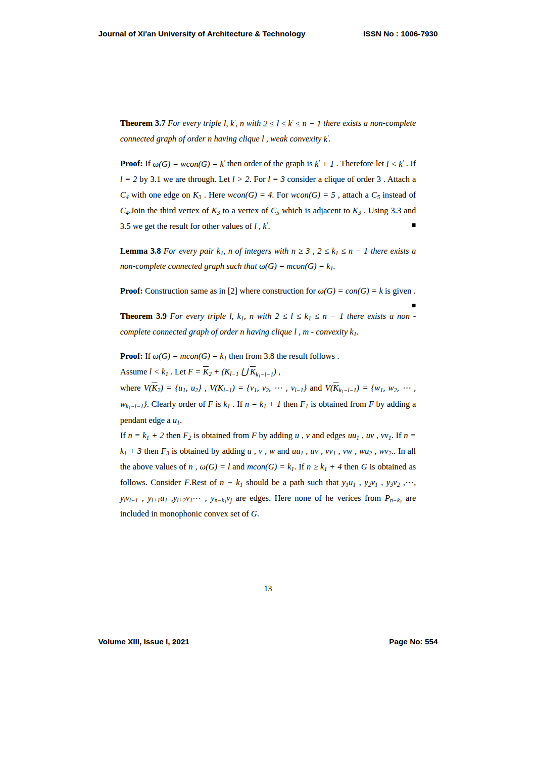Journal of Xi'an University of Architecture & Technology ISSN No : 1006-7930
Theorem 3.7 For every triple l, k′, n with 2 ≤ l ≤ k′ ≤ n − 1 there exists a non-complete connected graph of order n having clique l , weak convexity k′.
Proof: If ω(G) = wcon(G) = k′ then order of the graph is k′ + 1 . Therefore let l < k′ . If l = 2 by 3.1 we are through. Let l > 2. For l = 3 consider a clique of order 3 . Attach a C4 with one edge on K3 . Here wcon(G) = 4. For wcon(G) = 5 , attach a C5 instead of C4.Join the third vertex of K3 to a vertex of C5 which is adjacent to K3 . Using 3.3 and 3.5 we get the result for other values of l , k′. ■
Lemma 3.8 For every pair k1, n of integers with n ≥ 3 , 2 ≤ k1 ≤ n − 1 there exists a non-complete connected graph such that ω(G) = mcon(G) = k1.
Proof: Construction same as in [2] where construction for ω(G) = con(G) = k is given . ■
Theorem 3.9 For every triple l, k1, n with 2 ≤ l ≤ k1 ≤ n − 1 there exists a non - complete connected graph of order n having clique l , m - convexity k1.
Proof: If ω(G) = mcon(G) = k1 then from 3.8 the result follows .
Assume l < k1 . Let F = K2 + (Kl−1 ⋃ Kk1−l−1) ,
where V(K2) = {u1, u2} , V(Kl−1) = {v1, v2, ⋯ , vl−1} and V(Kk1−l−1) = {w1, w2, ⋯ , wk1−l−1}. Clearly order of F is k1 . If n = k1 + 1 then F1 is obtained from F by adding a pendant edge a u1.
If n = k1 + 2 then F2 is obtained from F by adding u , v and edges uu1 , uv , vv1. If n = k1 + 3 then F3 is obtained by adding u , v , w and uu1 , uv , vv1 , vw , wu2 , wv2.. In all the above values of n , ω(G) = l and mcon(G) = k1. If n ≥ k1 + 4 then G is obtained as follows. Consider F.Rest of n − k1 should be a path such that y1u1 , y2v1 , y3v2 ,⋯, ylvl−1 , yl+1u1 ,yl+2v1⋯ , yn−k1vj are edges. Here none of he verices from Pn−k1 are included in monophonic convex set of G.
13
Volume XIII, Issue I, 2021 Page No: 554